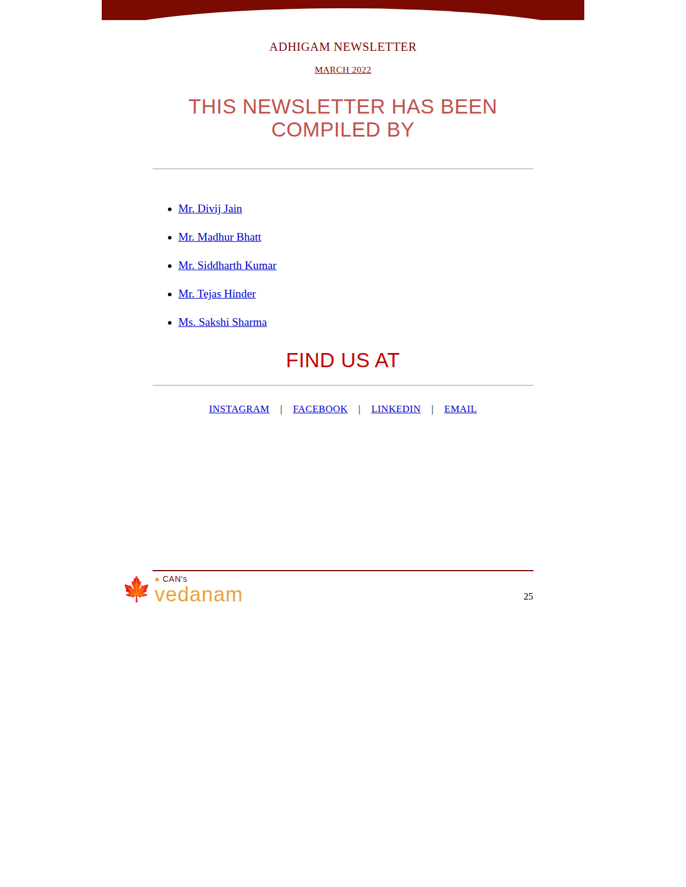ADHIGAM NEWSLETTER
MARCH 2022
THIS NEWSLETTER HAS BEEN COMPILED BY
Mr. Divij Jain
Mr. Madhur Bhatt
Mr. Siddharth Kumar
Mr. Tejas Hinder
Ms. Sakshi Sharma
FIND US AT
INSTAGRAM|FACEBOOK|LINKEDIN|EMAIL
🍁
● CAN's
vedanam
25